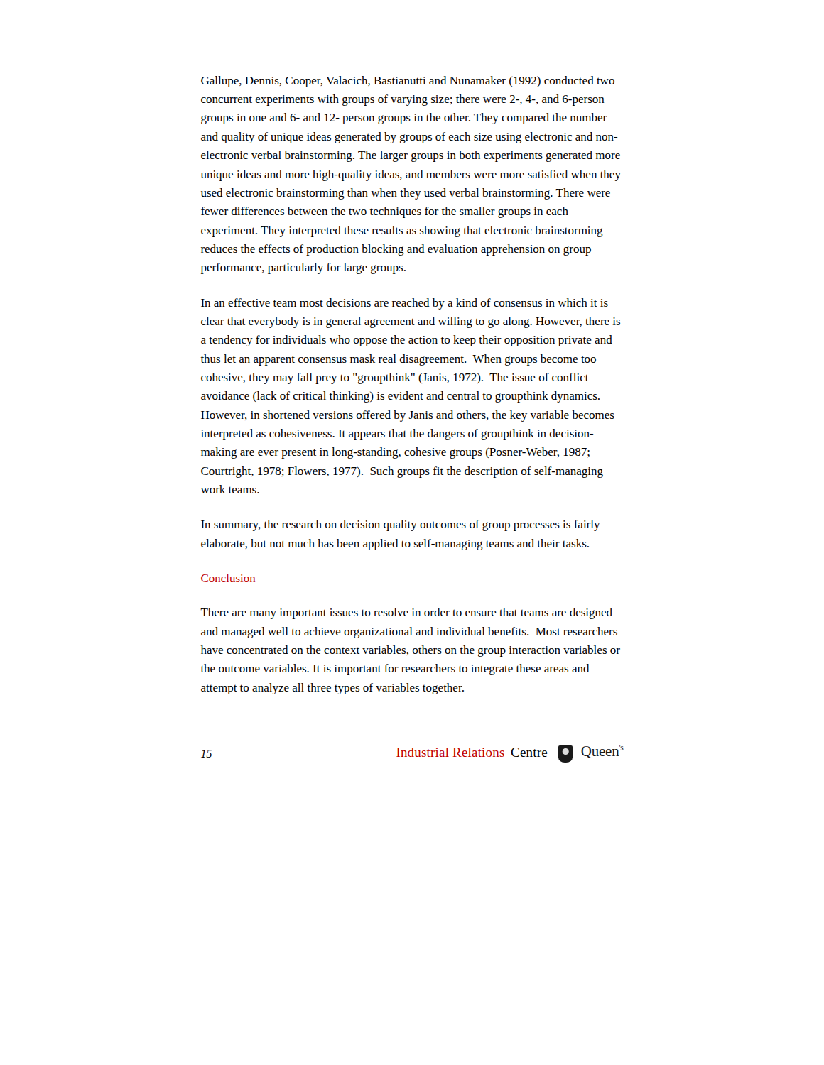Gallupe, Dennis, Cooper, Valacich, Bastianutti and Nunamaker (1992) conducted two concurrent experiments with groups of varying size; there were 2-, 4-, and 6-person groups in one and 6- and 12- person groups in the other. They compared the number and quality of unique ideas generated by groups of each size using electronic and non-electronic verbal brainstorming. The larger groups in both experiments generated more unique ideas and more high-quality ideas, and members were more satisfied when they used electronic brainstorming than when they used verbal brainstorming. There were fewer differences between the two techniques for the smaller groups in each experiment. They interpreted these results as showing that electronic brainstorming reduces the effects of production blocking and evaluation apprehension on group performance, particularly for large groups.
In an effective team most decisions are reached by a kind of consensus in which it is clear that everybody is in general agreement and willing to go along. However, there is a tendency for individuals who oppose the action to keep their opposition private and thus let an apparent consensus mask real disagreement. When groups become too cohesive, they may fall prey to "groupthink" (Janis, 1972). The issue of conflict avoidance (lack of critical thinking) is evident and central to groupthink dynamics. However, in shortened versions offered by Janis and others, the key variable becomes interpreted as cohesiveness. It appears that the dangers of groupthink in decision-making are ever present in long-standing, cohesive groups (Posner-Weber, 1987; Courtright, 1978; Flowers, 1977). Such groups fit the description of self-managing work teams.
In summary, the research on decision quality outcomes of group processes is fairly elaborate, but not much has been applied to self-managing teams and their tasks.
Conclusion
There are many important issues to resolve in order to ensure that teams are designed and managed well to achieve organizational and individual benefits. Most researchers have concentrated on the context variables, others on the group interaction variables or the outcome variables. It is important for researchers to integrate these areas and attempt to analyze all three types of variables together.
15
Industrial Relations Centre Queen's